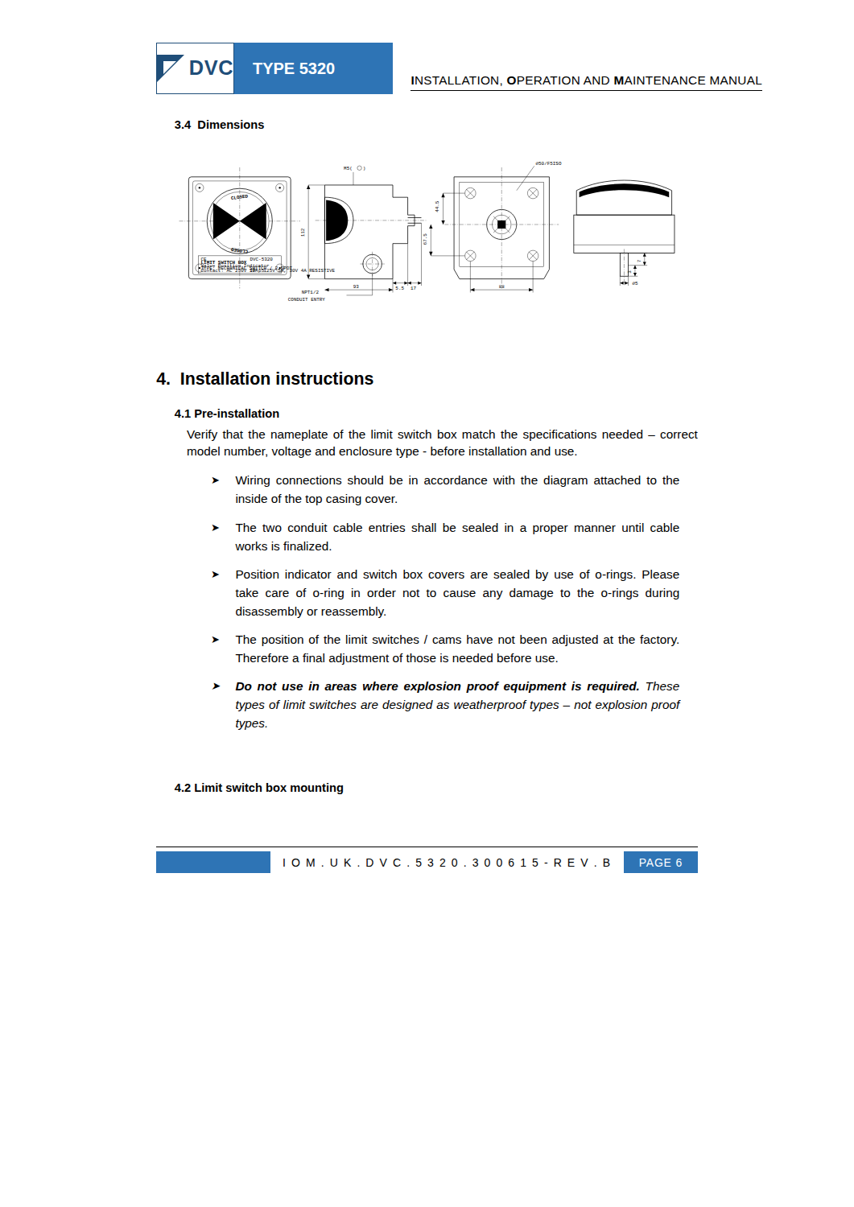DVC
TYPE 5320
INSTALLATION, OPERATION AND MAINTENANCE MANUAL
3.4 Dimensions
CLOSED CLOSED CE LIMIT SWITCH BOX Valve Position Indicator TYPE: MECHANICAL SWITCH / 2 SPDT Contact: AC 250V 10A, 125V 5A, 30V 4A RESISTIVE DVC-5320 IP 65 M5( ) 112 NPT1/2 CONDUIT ENTRY 93 5.5 17 ∅50/F5ISO 44.5 67.5 88 CLOSED 7 3 ∅5
4. Installation instructions
4.1 Pre-installation
Verify that the nameplate of the limit switch box match the specifications needed – correct model number, voltage and enclosure type - before installation and use.
Wiring connections should be in accordance with the diagram attached to the inside of the top casing cover.
The two conduit cable entries shall be sealed in a proper manner until cable works is finalized.
Position indicator and switch box covers are sealed by use of o-rings. Please take care of o-ring in order not to cause any damage to the o-rings during disassembly or reassembly.
The position of the limit switches / cams have not been adjusted at the factory. Therefore a final adjustment of those is needed before use.
Do not use in areas where explosion proof equipment is required. These types of limit switches are designed as weatherproof types – not explosion proof types.
4.2 Limit switch box mounting
I O M . U K . D V C . 5 3 2 0 . 3 0 0 6 1 5 - R E V . B
PAGE 6